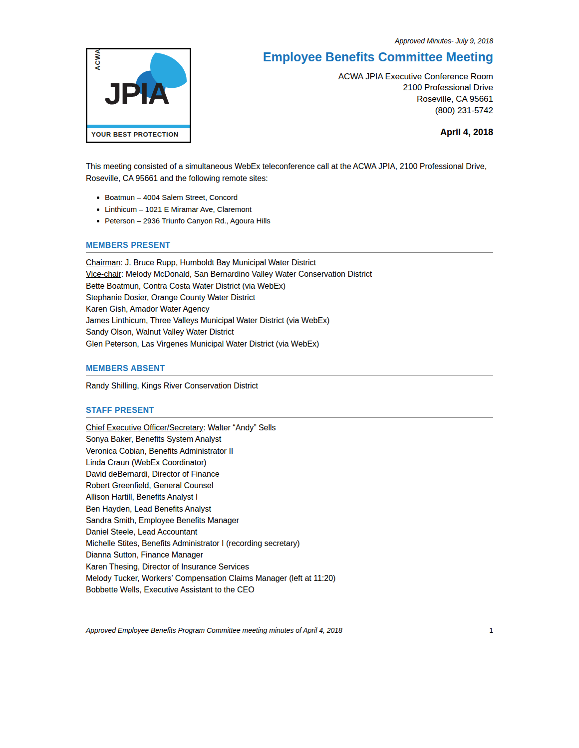Approved Minutes- July 9, 2018
ACWA
JPIA
YOUR BEST PROTECTION
Employee Benefits Committee Meeting
ACWA JPIA Executive Conference Room
2100 Professional Drive
Roseville, CA 95661
(800) 231-5742
April 4, 2018
This meeting consisted of a simultaneous WebEx teleconference call at the ACWA JPIA, 2100 Professional Drive, Roseville, CA 95661 and the following remote sites:
Boatmun – 4004 Salem Street, Concord
Linthicum – 1021 E Miramar Ave, Claremont
Peterson – 2936 Triunfo Canyon Rd., Agoura Hills
MEMBERS PRESENT
Chairman: J. Bruce Rupp, Humboldt Bay Municipal Water District
Vice-chair: Melody McDonald, San Bernardino Valley Water Conservation District
Bette Boatmun, Contra Costa Water District (via WebEx)
Stephanie Dosier, Orange County Water District
Karen Gish, Amador Water Agency
James Linthicum, Three Valleys Municipal Water District (via WebEx)
Sandy Olson, Walnut Valley Water District
Glen Peterson, Las Virgenes Municipal Water District (via WebEx)
MEMBERS ABSENT
Randy Shilling, Kings River Conservation District
STAFF PRESENT
Chief Executive Officer/Secretary: Walter “Andy” Sells
Sonya Baker, Benefits System Analyst
Veronica Cobian, Benefits Administrator II
Linda Craun (WebEx Coordinator)
David deBernardi, Director of Finance
Robert Greenfield, General Counsel
Allison Hartill, Benefits Analyst I
Ben Hayden, Lead Benefits Analyst
Sandra Smith, Employee Benefits Manager
Daniel Steele, Lead Accountant
Michelle Stites, Benefits Administrator I (recording secretary)
Dianna Sutton, Finance Manager
Karen Thesing, Director of Insurance Services
Melody Tucker, Workers’ Compensation Claims Manager (left at 11:20)
Bobbette Wells, Executive Assistant to the CEO
Approved Employee Benefits Program Committee meeting minutes of April 4, 2018 1